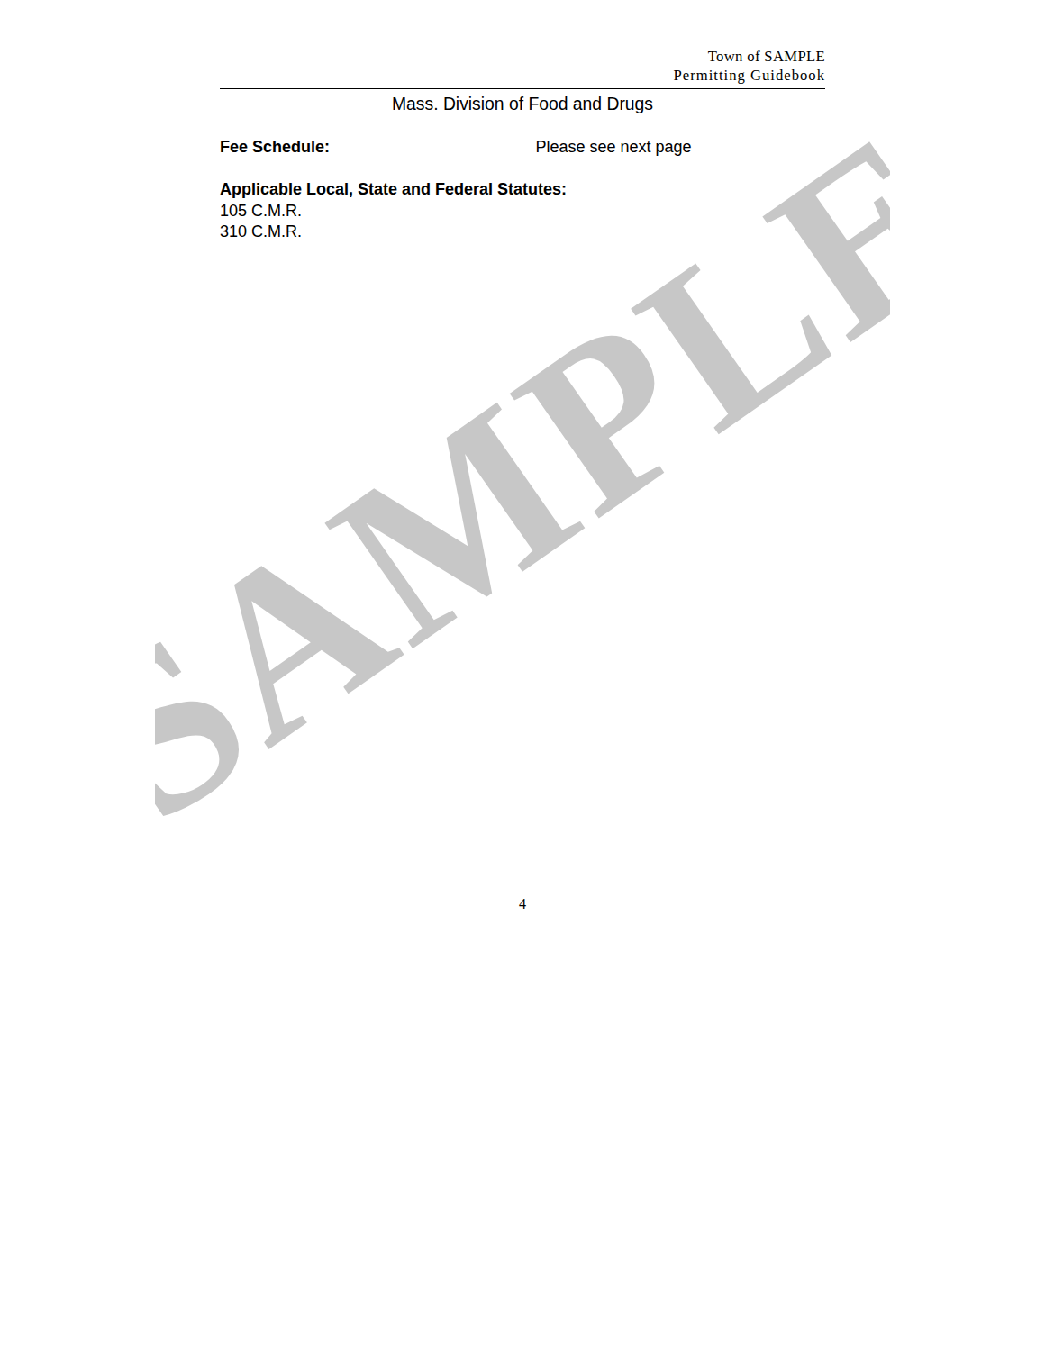SAMPLE
Town of SAMPLE
Permitting Guidebook
Mass. Division of Food and Drugs
Fee Schedule:
Please see next page
Applicable Local, State and Federal Statutes:
105 C.M.R.
310 C.M.R.
4